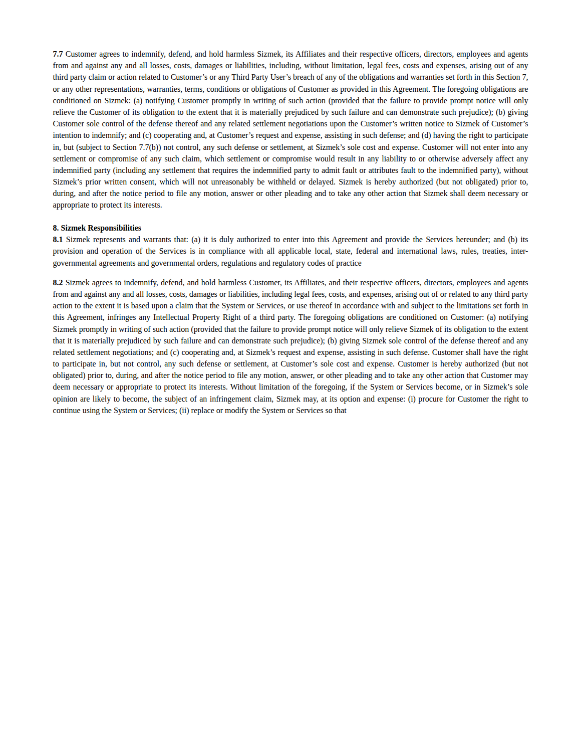7.7 Customer agrees to indemnify, defend, and hold harmless Sizmek, its Affiliates and their respective officers, directors, employees and agents from and against any and all losses, costs, damages or liabilities, including, without limitation, legal fees, costs and expenses, arising out of any third party claim or action related to Customer’s or any Third Party User’s breach of any of the obligations and warranties set forth in this Section 7, or any other representations, warranties, terms, conditions or obligations of Customer as provided in this Agreement. The foregoing obligations are conditioned on Sizmek: (a) notifying Customer promptly in writing of such action (provided that the failure to provide prompt notice will only relieve the Customer of its obligation to the extent that it is materially prejudiced by such failure and can demonstrate such prejudice); (b) giving Customer sole control of the defense thereof and any related settlement negotiations upon the Customer’s written notice to Sizmek of Customer’s intention to indemnify; and (c) cooperating and, at Customer’s request and expense, assisting in such defense; and (d) having the right to participate in, but (subject to Section 7.7(b)) not control, any such defense or settlement, at Sizmek’s sole cost and expense. Customer will not enter into any settlement or compromise of any such claim, which settlement or compromise would result in any liability to or otherwise adversely affect any indemnified party (including any settlement that requires the indemnified party to admit fault or attributes fault to the indemnified party), without Sizmek’s prior written consent, which will not unreasonably be withheld or delayed. Sizmek is hereby authorized (but not obligated) prior to, during, and after the notice period to file any motion, answer or other pleading and to take any other action that Sizmek shall deem necessary or appropriate to protect its interests.
8. Sizmek Responsibilities
8.1 Sizmek represents and warrants that: (a) it is duly authorized to enter into this Agreement and provide the Services hereunder; and (b) its provision and operation of the Services is in compliance with all applicable local, state, federal and international laws, rules, treaties, inter-governmental agreements and governmental orders, regulations and regulatory codes of practice
8.2 Sizmek agrees to indemnify, defend, and hold harmless Customer, its Affiliates, and their respective officers, directors, employees and agents from and against any and all losses, costs, damages or liabilities, including legal fees, costs, and expenses, arising out of or related to any third party action to the extent it is based upon a claim that the System or Services, or use thereof in accordance with and subject to the limitations set forth in this Agreement, infringes any Intellectual Property Right of a third party. The foregoing obligations are conditioned on Customer: (a) notifying Sizmek promptly in writing of such action (provided that the failure to provide prompt notice will only relieve Sizmek of its obligation to the extent that it is materially prejudiced by such failure and can demonstrate such prejudice); (b) giving Sizmek sole control of the defense thereof and any related settlement negotiations; and (c) cooperating and, at Sizmek’s request and expense, assisting in such defense. Customer shall have the right to participate in, but not control, any such defense or settlement, at Customer’s sole cost and expense. Customer is hereby authorized (but not obligated) prior to, during, and after the notice period to file any motion, answer, or other pleading and to take any other action that Customer may deem necessary or appropriate to protect its interests. Without limitation of the foregoing, if the System or Services become, or in Sizmek’s sole opinion are likely to become, the subject of an infringement claim, Sizmek may, at its option and expense: (i) procure for Customer the right to continue using the System or Services; (ii) replace or modify the System or Services so that